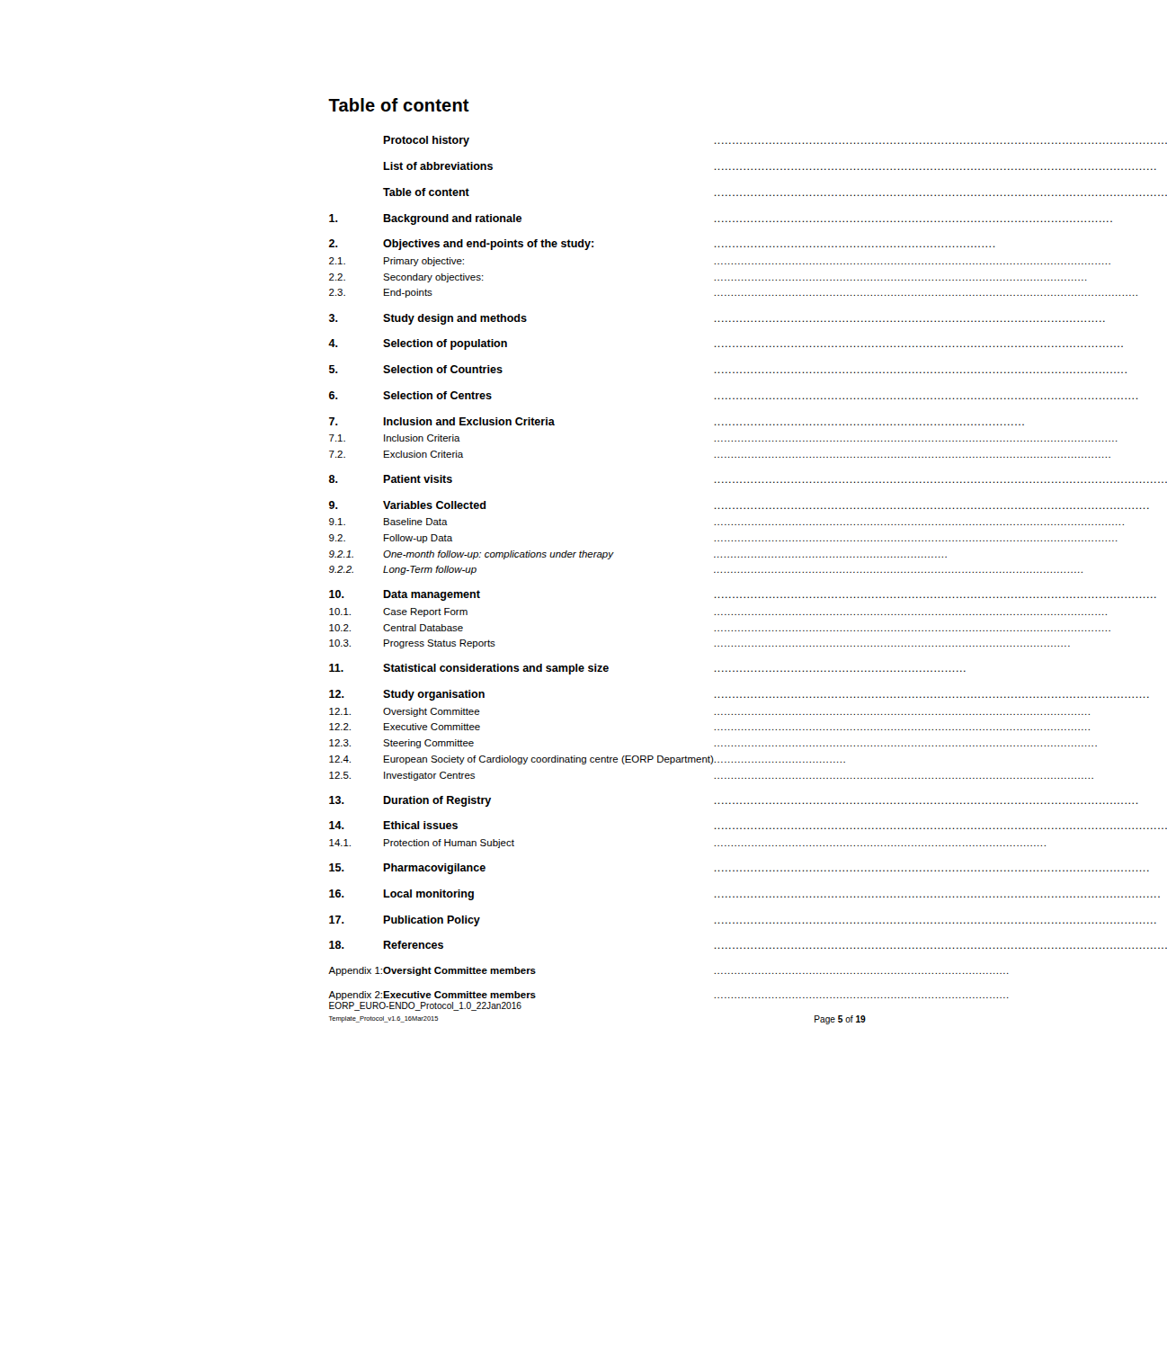Table of content
| | Protocol history | .................................................................................................................................. | 3 |
| | List of abbreviations | ......................................................................................................................... | 4 |
| | Table of content | .............................................................................................................................. | 5 |
| 1. | Background and rationale | ............................................................................................................. | 6 |
| 2. | Objectives and end-points of the study: | ............................................................................. | 6 |
| 2.1. | Primary objective: | ..................................................................................................................... | 6 |
| 2.2. | Secondary objectives: | .............................................................................................................. | 6 |
| 2.3. | End-points | ............................................................................................................................. | 7 |
| 3. | Study design and methods | ........................................................................................................... | 7 |
| 4. | Selection of population | ................................................................................................................ | 8 |
| 5. | Selection of Countries | ................................................................................................................. | 8 |
| 6. | Selection of Centres | .................................................................................................................... | 8 |
| 7. | Inclusion and Exclusion Criteria | ..................................................................................... | 8 |
| 7.1. | Inclusion Criteria | ....................................................................................................................... | 8 |
| 7.2. | Exclusion Criteria | ..................................................................................................................... | 10 |
| 8. | Patient visits | ................................................................................................................................. | 10 |
| 9. | Variables Collected | ....................................................................................................................... | 10 |
| 9.1. | Baseline Data | ......................................................................................................................... | 10 |
| 9.2. | Follow-up Data | ....................................................................................................................... | 10 |
| 9.2.1. | One-month follow-up: complications under therapy | ..................................................................... | 10 |
| 9.2.2. | Long-Term follow-up | ............................................................................................................. | 11 |
| 10. | Data management | ......................................................................................................................... | 11 |
| 10.1. | Case Report Form | .................................................................................................................... | 11 |
| 10.2. | Central Database | ..................................................................................................................... | 11 |
| 10.3. | Progress Status Reports | ......................................................................................................... | 11 |
| 11. | Statistical considerations and sample size | ..................................................................... | 12 |
| 12. | Study organisation | ....................................................................................................................... | 12 |
| 12.1. | Oversight Committee | ............................................................................................................... | 12 |
| 12.2. | Executive Committee | ............................................................................................................... | 12 |
| 12.3. | Steering Committee | ................................................................................................................. | 12 |
| 12.4. | European Society of Cardiology coordinating centre (EORP Department) | ....................................... | 13 |
| 12.5. | Investigator Centres | ................................................................................................................ | 13 |
| 13. | Duration of Registry | .................................................................................................................... | 13 |
| 14. | Ethical issues | ............................................................................................................................... | 13 |
| 14.1. | Protection of Human Subject | .................................................................................................. | 14 |
| 15. | Pharmacovigilance | ....................................................................................................................... | 14 |
| 16. | Local monitoring | .......................................................................................................................... | 14 |
| 17. | Publication Policy | ......................................................................................................................... | 15 |
| 18. | References | ................................................................................................................................. | 15 |
| Appendix 1: | Oversight Committee members | ....................................................................................... | 18 |
| Appendix 2: | Executive Committee members | ....................................................................................... | 19 |
EORP_EURO-ENDO_Protocol_1.0_22Jan2016
Template_Protocol_v1.6_16Mar2015
Page 5 of 19